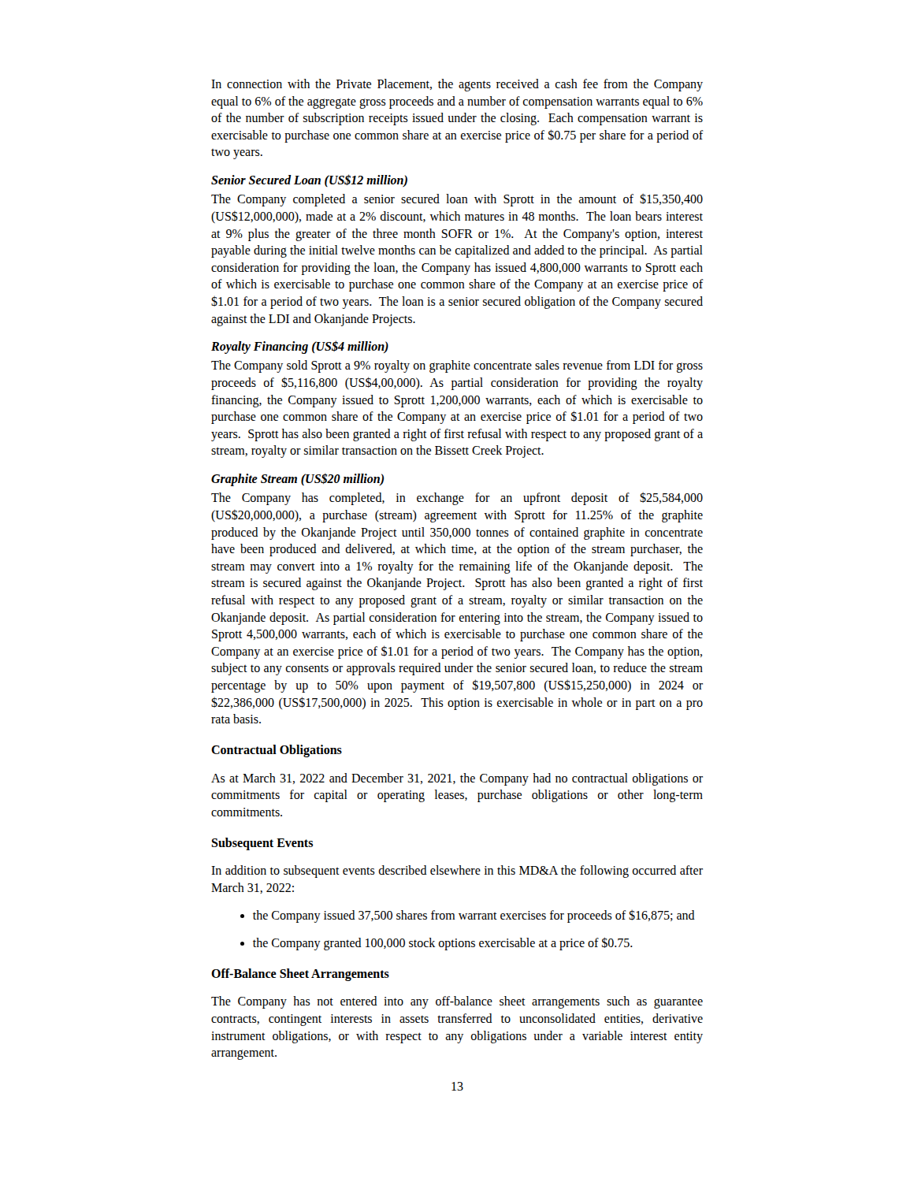In connection with the Private Placement, the agents received a cash fee from the Company equal to 6% of the aggregate gross proceeds and a number of compensation warrants equal to 6% of the number of subscription receipts issued under the closing. Each compensation warrant is exercisable to purchase one common share at an exercise price of $0.75 per share for a period of two years.
Senior Secured Loan (US$12 million)
The Company completed a senior secured loan with Sprott in the amount of $15,350,400 (US$12,000,000), made at a 2% discount, which matures in 48 months. The loan bears interest at 9% plus the greater of the three month SOFR or 1%. At the Company's option, interest payable during the initial twelve months can be capitalized and added to the principal. As partial consideration for providing the loan, the Company has issued 4,800,000 warrants to Sprott each of which is exercisable to purchase one common share of the Company at an exercise price of $1.01 for a period of two years. The loan is a senior secured obligation of the Company secured against the LDI and Okanjande Projects.
Royalty Financing (US$4 million)
The Company sold Sprott a 9% royalty on graphite concentrate sales revenue from LDI for gross proceeds of $5,116,800 (US$4,00,000). As partial consideration for providing the royalty financing, the Company issued to Sprott 1,200,000 warrants, each of which is exercisable to purchase one common share of the Company at an exercise price of $1.01 for a period of two years. Sprott has also been granted a right of first refusal with respect to any proposed grant of a stream, royalty or similar transaction on the Bissett Creek Project.
Graphite Stream (US$20 million)
The Company has completed, in exchange for an upfront deposit of $25,584,000 (US$20,000,000), a purchase (stream) agreement with Sprott for 11.25% of the graphite produced by the Okanjande Project until 350,000 tonnes of contained graphite in concentrate have been produced and delivered, at which time, at the option of the stream purchaser, the stream may convert into a 1% royalty for the remaining life of the Okanjande deposit. The stream is secured against the Okanjande Project. Sprott has also been granted a right of first refusal with respect to any proposed grant of a stream, royalty or similar transaction on the Okanjande deposit. As partial consideration for entering into the stream, the Company issued to Sprott 4,500,000 warrants, each of which is exercisable to purchase one common share of the Company at an exercise price of $1.01 for a period of two years. The Company has the option, subject to any consents or approvals required under the senior secured loan, to reduce the stream percentage by up to 50% upon payment of $19,507,800 (US$15,250,000) in 2024 or $22,386,000 (US$17,500,000) in 2025. This option is exercisable in whole or in part on a pro rata basis.
Contractual Obligations
As at March 31, 2022 and December 31, 2021, the Company had no contractual obligations or commitments for capital or operating leases, purchase obligations or other long-term commitments.
Subsequent Events
In addition to subsequent events described elsewhere in this MD&A the following occurred after March 31, 2022:
the Company issued 37,500 shares from warrant exercises for proceeds of $16,875; and
the Company granted 100,000 stock options exercisable at a price of $0.75.
Off-Balance Sheet Arrangements
The Company has not entered into any off-balance sheet arrangements such as guarantee contracts, contingent interests in assets transferred to unconsolidated entities, derivative instrument obligations, or with respect to any obligations under a variable interest entity arrangement.
13